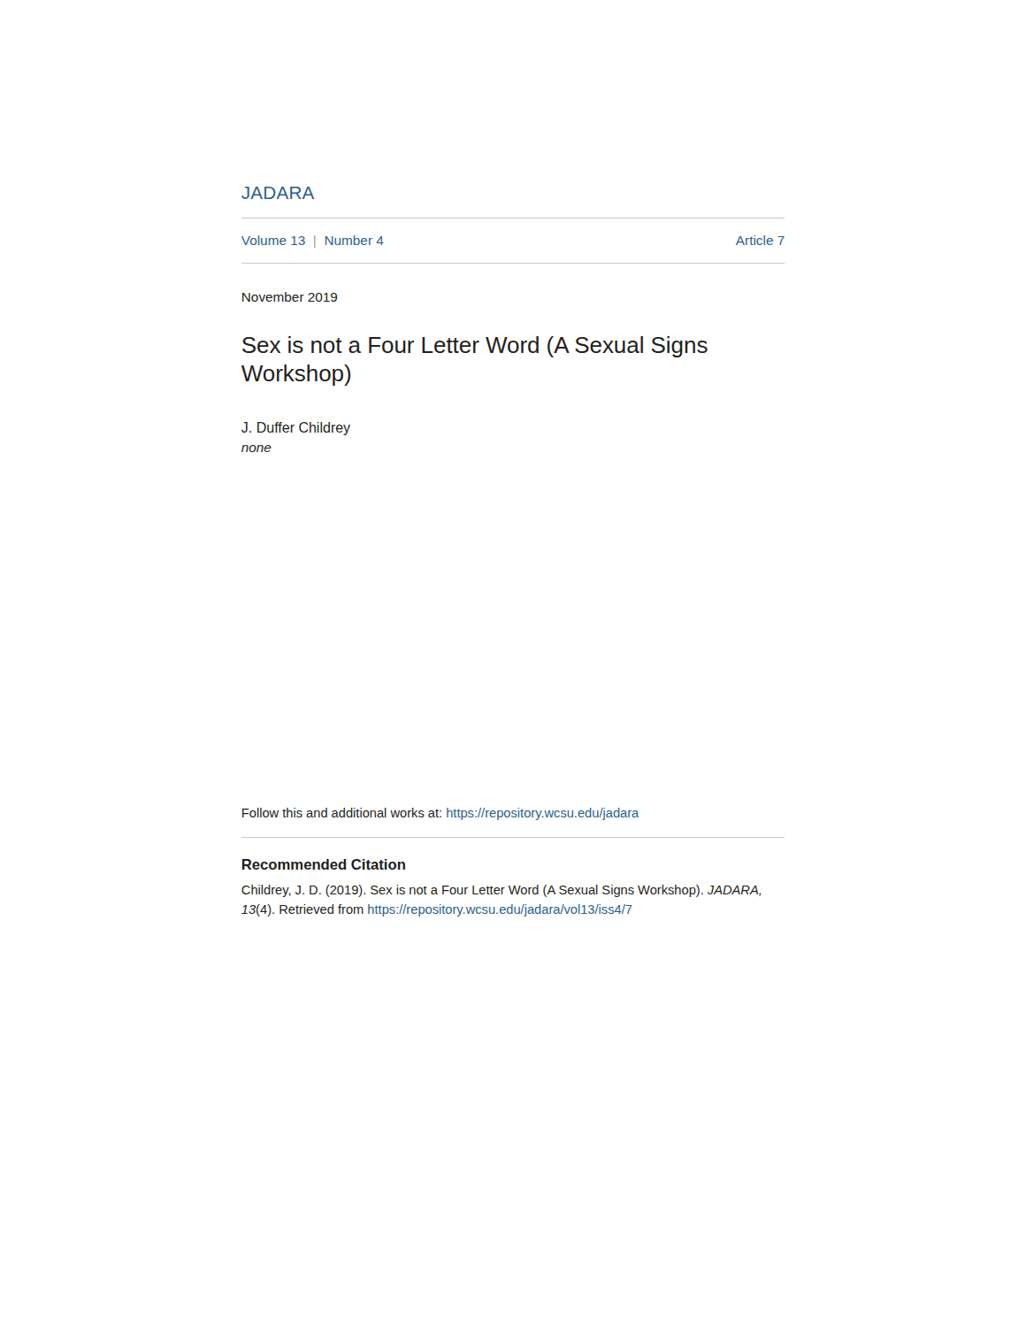JADARA
Volume 13|Number 4
Article 7
November 2019
Sex is not a Four Letter Word (A Sexual Signs Workshop)
J. Duffer Childreynone
Follow this and additional works at: https://repository.wcsu.edu/jadara
Recommended Citation
Childrey, J. D. (2019). Sex is not a Four Letter Word (A Sexual Signs Workshop). JADARA, 13(4). Retrieved from https://repository.wcsu.edu/jadara/vol13/iss4/7